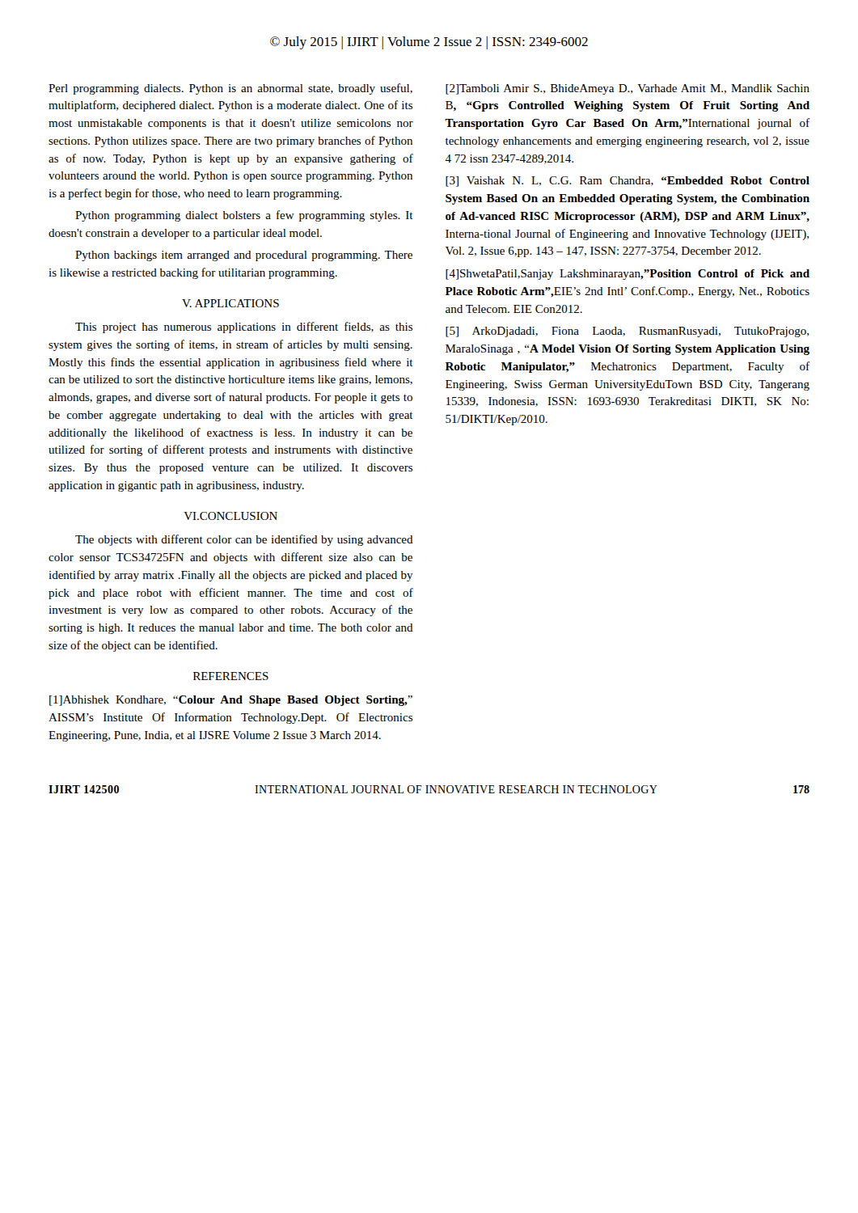© July 2015 | IJIRT | Volume 2 Issue 2 | ISSN: 2349-6002
Perl programming dialects. Python is an abnormal state, broadly useful, multiplatform, deciphered dialect. Python is a moderate dialect. One of its most unmistakable components is that it doesn't utilize semicolons nor sections. Python utilizes space. There are two primary branches of Python as of now. Today, Python is kept up by an expansive gathering of volunteers around the world. Python is open source programming. Python is a perfect begin for those, who need to learn programming.
Python programming dialect bolsters a few programming styles. It doesn't constrain a developer to a particular ideal model.
Python backings item arranged and procedural programming. There is likewise a restricted backing for utilitarian programming.
V. APPLICATIONS
This project has numerous applications in different fields, as this system gives the sorting of items, in stream of articles by multi sensing. Mostly this finds the essential application in agribusiness field where it can be utilized to sort the distinctive horticulture items like grains, lemons, almonds, grapes, and diverse sort of natural products. For people it gets to be comber aggregate undertaking to deal with the articles with great additionally the likelihood of exactness is less. In industry it can be utilized for sorting of different protests and instruments with distinctive sizes. By thus the proposed venture can be utilized. It discovers application in gigantic path in agribusiness, industry.
VI.CONCLUSION
The objects with different color can be identified by using advanced color sensor TCS34725FN and objects with different size also can be identified by array matrix .Finally all the objects are picked and placed by pick and place robot with efficient manner. The time and cost of investment is very low as compared to other robots. Accuracy of the sorting is high. It reduces the manual labor and time. The both color and size of the object can be identified.
REFERENCES
[1]Abhishek Kondhare, “Colour And Shape Based Object Sorting,” AISSM’s Institute Of Information Technology.Dept. Of Electronics Engineering, Pune, India, et al IJSRE Volume 2 Issue 3 March 2014.
[2]Tamboli Amir S., BhideAmeya D., Varhade Amit M., Mandlik Sachin B, “Gprs Controlled Weighing System Of Fruit Sorting And Transportation Gyro Car Based On Arm,”International journal of technology enhancements and emerging engineering research, vol 2, issue 4 72 issn 2347-4289,2014.
[3] Vaishak N. L, C.G. Ram Chandra, “Embedded Robot Control System Based On an Embedded Operating System, the Combination of Ad-vanced RISC Microprocessor (ARM), DSP and ARM Linux”, Interna-tional Journal of Engineering and Innovative Technology (IJEIT), Vol. 2, Issue 6,pp. 143 – 147, ISSN: 2277-3754, December 2012.
[4]ShwetaPatil,Sanjay Lakshminarayan,”Position Control of Pick and Place Robotic Arm”, EIE’s 2nd Intl’ Conf.Comp., Energy, Net., Robotics and Telecom. EIE Con2012.
[5] ArkoDjadadi, Fiona Laoda, RusmanRusyadi, TutukoPrajogo, MaraloSinaga , “A Model Vision Of Sorting System Application Using Robotic Manipulator,” Mechatronics Department, Faculty of Engineering, Swiss German UniversityEduTown BSD City, Tangerang 15339, Indonesia, ISSN: 1693-6930 Terakreditasi DIKTI, SK No: 51/DIKTI/Kep/2010.
IJIRT 142500 INTERNATIONAL JOURNAL OF INNOVATIVE RESEARCH IN TECHNOLOGY 178